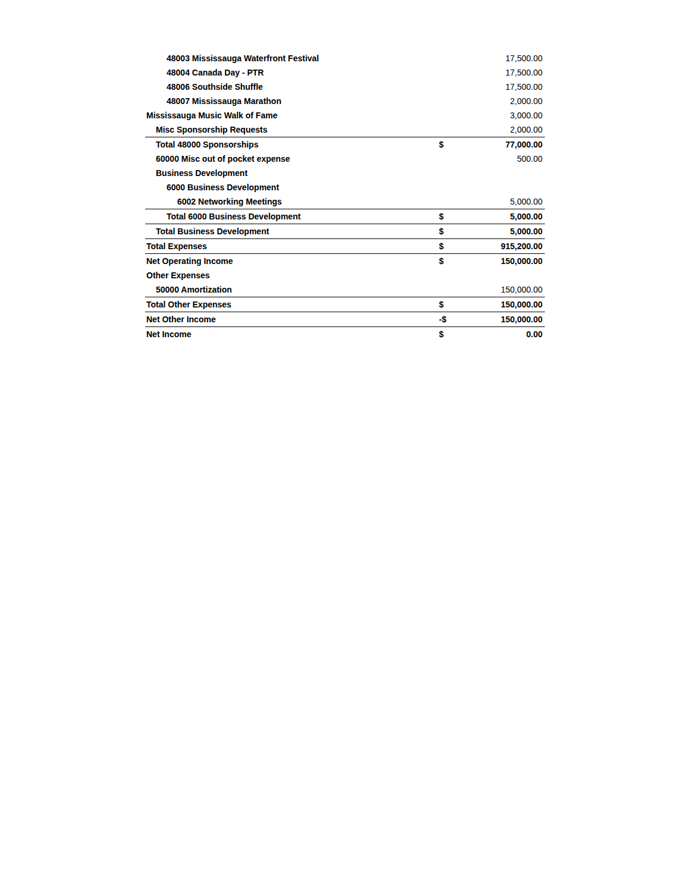| 48003 Mississauga Waterfront Festival | | 17,500.00 |
| 48004 Canada Day - PTR | | 17,500.00 |
| 48006 Southside Shuffle | | 17,500.00 |
| 48007 Mississauga Marathon | | 2,000.00 |
| Mississauga Music Walk of Fame | | 3,000.00 |
| Misc Sponsorship Requests | | 2,000.00 |
| Total 48000 Sponsorships | $ | 77,000.00 |
| 60000 Misc out of pocket expense | | 500.00 |
| Business Development | | |
| 6000 Business Development | | |
| 6002 Networking Meetings | | 5,000.00 |
| Total 6000 Business Development | $ | 5,000.00 |
| Total Business Development | $ | 5,000.00 |
| Total Expenses | $ | 915,200.00 |
| Net Operating Income | $ | 150,000.00 |
| Other Expenses | | |
| 50000 Amortization | | 150,000.00 |
| Total Other Expenses | $ | 150,000.00 |
| Net Other Income | -$ | 150,000.00 |
| Net Income | $ | 0.00 |